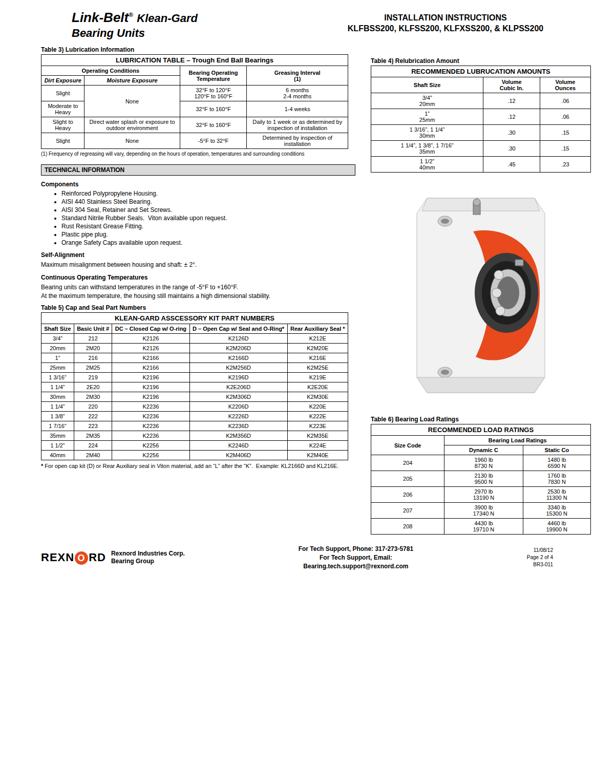Link-Belt® Klean-Gard
Bearing Units
INSTALLATION INSTRUCTIONS
KLFBSS200, KLFSS200, KLFXSS200, & KLPSS200
Table 3) Lubrication Information
| LUBRICATION TABLE – Trough End Ball Bearings |
| Operating Conditions | Bearing Operating Temperature | Greasing Interval (1) |
| Dirt Exposure | Moisture Exposure |
| Slight | None | 32°F to 120°F 120°F to 160°F | 6 months 2-4 months |
| Moderate to Heavy | 32°F to 160°F | 1-4 weeks |
| Slight to Heavy | Direct water splash or exposure to outdoor environment | 32°F to 160°F | Daily to 1 week or as determined by inspection of installation |
| Slight | None | -5°F to 32°F | Determined by inspection of installation |
(1) Frequency of regreasing will vary, depending on the hours of operation, temperatures and surrounding conditions
TECHNICAL INFORMATION
Components
Reinforced Polypropylene Housing.
AISI 440 Stainless Steel Bearing.
AISI 304 Seal, Retainer and Set Screws.
Standard Nitrile Rubber Seals. Viton available upon request.
Rust Resistant Grease Fitting.
Plastic pipe plug.
Orange Safety Caps available upon request.
Self-Alignment
Maximum misalignment between housing and shaft: ± 2°.
Continuous Operating Temperatures
Bearing units can withstand temperatures in the range of -5°F to +160°F.
At the maximum temperature, the housing still maintains a high dimensional stability.
Table 5) Cap and Seal Part Numbers
| KLEAN-GARD ASSCESSORY KIT PART NUMBERS |
| Shaft Size | Basic Unit # | DC – Closed Cap w/ O-ring | D – Open Cap w/ Seal and O-Ring* | Rear Auxiliary Seal * |
| 3/4” | 212 | K2126 | K2126D | K212E |
| 20mm | 2M20 | K2126 | K2M206D | K2M20E |
| 1” | 216 | K2166 | K2166D | K216E |
| 25mm | 2M25 | K2166 | K2M256D | K2M25E |
| 1 3/16” | 219 | K2196 | K2196D | K219E |
| 1 1/4” | 2E20 | K2196 | K2E206D | K2E20E |
| 30mm | 2M30 | K2196 | K2M306D | K2M30E |
| 1 1/4” | 220 | K2236 | K2206D | K220E |
| 1 3/8” | 222 | K2236 | K2226D | K222E |
| 1 7/16” | 223 | K2236 | K2236D | K223E |
| 35mm | 2M35 | K2236 | K2M356D | K2M35E |
| 1 1/2” | 224 | K2256 | K2246D | K224E |
| 40mm | 2M40 | K2256 | K2M406D | K2M40E |
* For open cap kit (D) or Rear Auxiliary seal in Viton material, add an “L” after the “K”. Example: KL2166D and KL216E.
Table 4) Relubrication Amount
| RECOMMENDED LUBRUCATION AMOUNTS |
| Shaft Size | Volume Cubic In. | Volume Ounces |
| 3/4” 20mm | .12 | .06 |
| 1” 25mm | .12 | .06 |
| 1 3/16”, 1 1/4” 30mm | .30 | .15 |
| 1 1/4”, 1 3/8”, 1 7/16” 35mm | .30 | .15 |
| 1 1/2” 40mm | .45 | .23 |
Table 6) Bearing Load Ratings
| RECOMMENDED LOAD RATINGS |
| Size Code | Bearing Load Ratings |
| Dynamic C | Static Co |
| 204 | 1960 lb 8730 N | 1480 lb 6590 N |
| 205 | 2130 lb 9500 N | 1760 lb 7830 N |
| 206 | 2970 lb 13190 N | 2530 lb 11300 N |
| 207 | 3900 lb 17340 N | 3340 lb 15300 N |
| 208 | 4430 lb 19710 N | 4460 lb 19900 N |
REXNORD
Rexnord Industries Corp.
Bearing Group
For Tech Support, Phone: 317-273-5781
For Tech Support, Email:
Bearing.tech.support@rexnord.com
11/08/12
Page 2 of 4
BR3-011